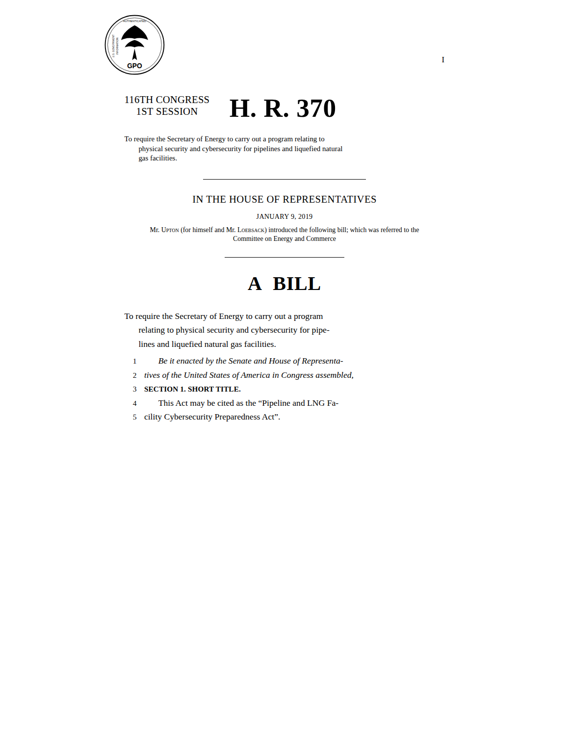GPO AUTHENTICATED U.S. GOVERNMENT INFORMATION
I
116TH CONGRESS 1ST SESSION
H. R. 370
To require the Secretary of Energy to carry out a program relating to physical security and cybersecurity for pipelines and liquefied natural gas facilities.
IN THE HOUSE OF REPRESENTATIVES
JANUARY 9, 2019
Mr. Upton (for himself and Mr. Loebsack) introduced the following bill; which was referred to the Committee on Energy and Commerce
A BILL
To require the Secretary of Energy to carry out a program relating to physical security and cybersecurity for pipe- lines and liquefied natural gas facilities.
1
Be it enacted by the Senate and House of Representa-
2
tives of the United States of America in Congress assembled,
3
SECTION 1. SHORT TITLE.
4
This Act may be cited as the “Pipeline and LNG Fa-
5
cility Cybersecurity Preparedness Act”.